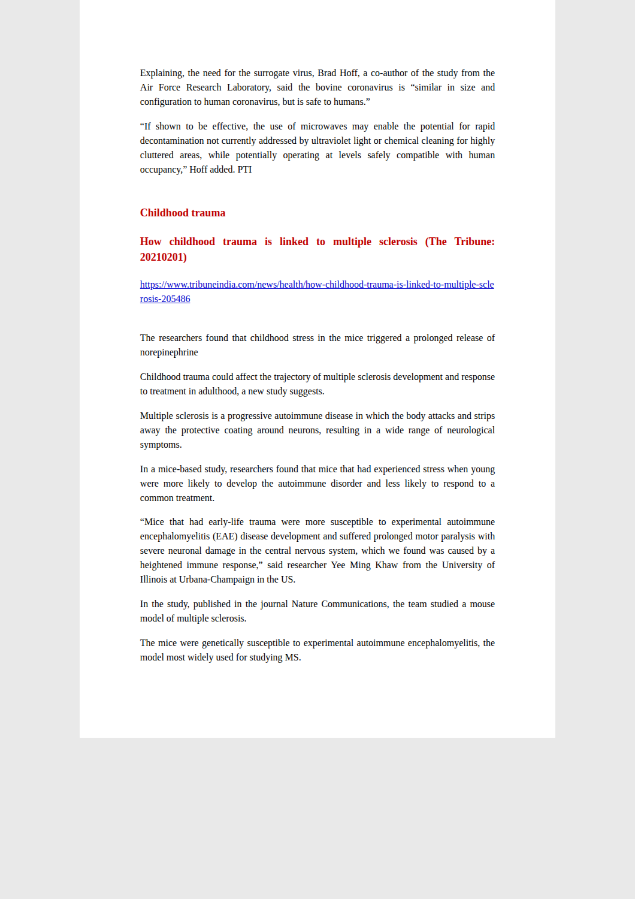Explaining, the need for the surrogate virus, Brad Hoff, a co-author of the study from the Air Force Research Laboratory, said the bovine coronavirus is “similar in size and configuration to human coronavirus, but is safe to humans.”
“If shown to be effective, the use of microwaves may enable the potential for rapid decontamination not currently addressed by ultraviolet light or chemical cleaning for highly cluttered areas, while potentially operating at levels safely compatible with human occupancy,” Hoff added. PTI
Childhood trauma
How childhood trauma is linked to multiple sclerosis (The Tribune: 20210201)
https://www.tribuneindia.com/news/health/how-childhood-trauma-is-linked-to-multiple-sclerosis-205486
The researchers found that childhood stress in the mice triggered a prolonged release of norepinephrine
Childhood trauma could affect the trajectory of multiple sclerosis development and response to treatment in adulthood, a new study suggests.
Multiple sclerosis is a progressive autoimmune disease in which the body attacks and strips away the protective coating around neurons, resulting in a wide range of neurological symptoms.
In a mice-based study, researchers found that mice that had experienced stress when young were more likely to develop the autoimmune disorder and less likely to respond to a common treatment.
“Mice that had early-life trauma were more susceptible to experimental autoimmune encephalomyelitis (EAE) disease development and suffered prolonged motor paralysis with severe neuronal damage in the central nervous system, which we found was caused by a heightened immune response,” said researcher Yee Ming Khaw from the University of Illinois at Urbana-Champaign in the US.
In the study, published in the journal Nature Communications, the team studied a mouse model of multiple sclerosis.
The mice were genetically susceptible to experimental autoimmune encephalomyelitis, the model most widely used for studying MS.